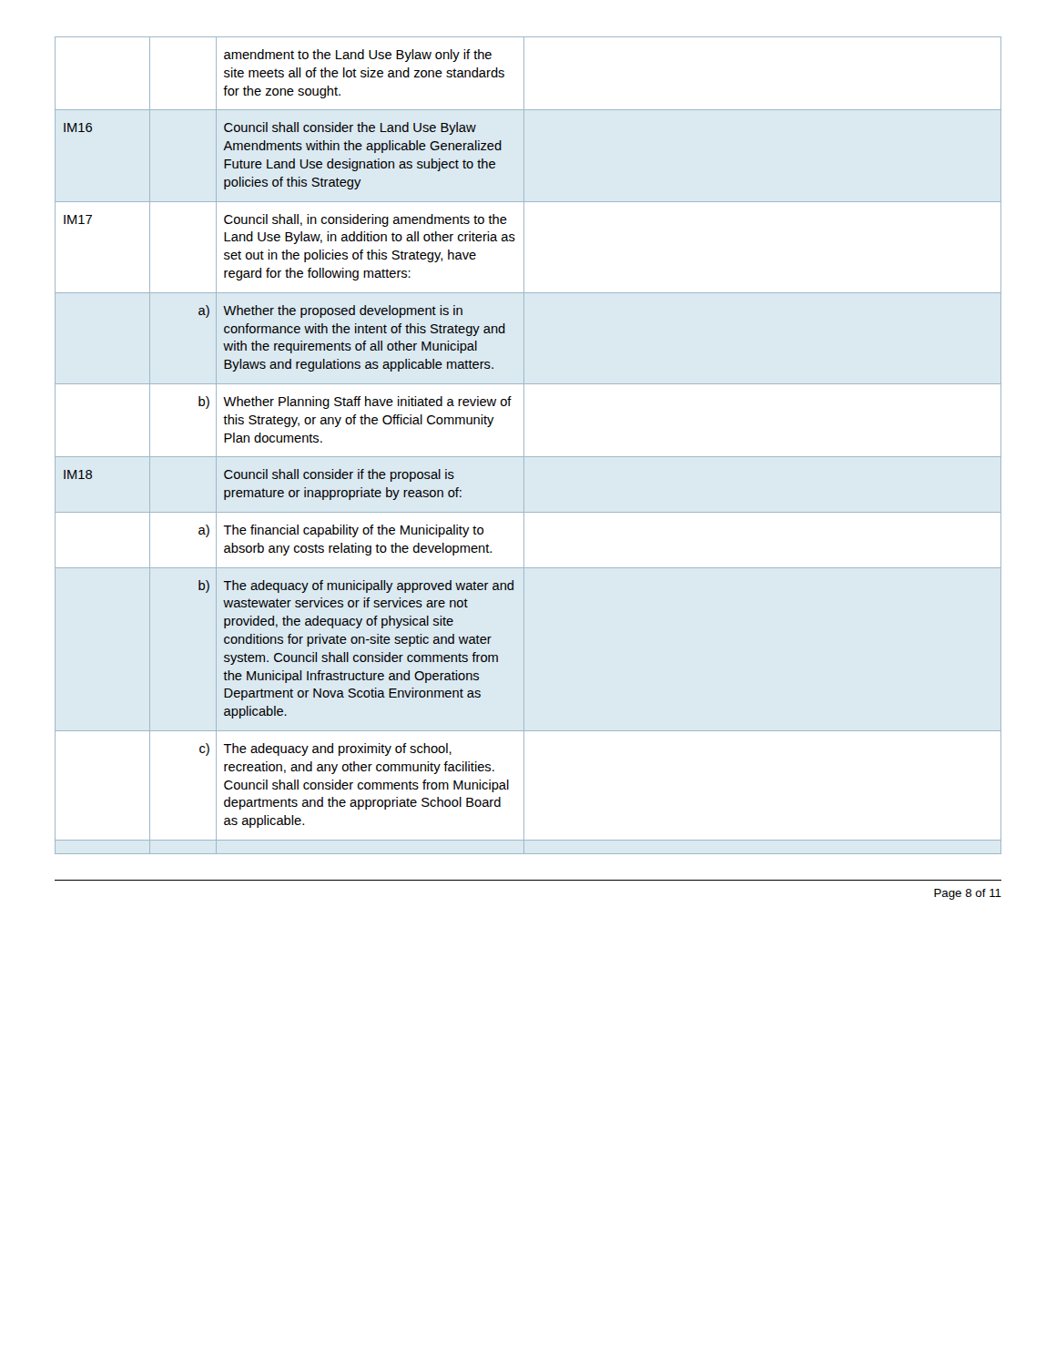| | | amendment to the Land Use Bylaw only if the site meets all of the lot size and zone standards for the zone sought. | |
| IM16 | | Council shall consider the Land Use Bylaw Amendments within the applicable Generalized Future Land Use designation as subject to the policies of this Strategy | |
| IM17 | | Council shall, in considering amendments to the Land Use Bylaw, in addition to all other criteria as set out in the policies of this Strategy, have regard for the following matters: | |
| | a) | Whether the proposed development is in conformance with the intent of this Strategy and with the requirements of all other Municipal Bylaws and regulations as applicable matters. | |
| | b) | Whether Planning Staff have initiated a review of this Strategy, or any of the Official Community Plan documents. | |
| IM18 | | Council shall consider if the proposal is premature or inappropriate by reason of: | |
| | a) | The financial capability of the Municipality to absorb any costs relating to the development. | |
| | b) | The adequacy of municipally approved water and wastewater services or if services are not provided, the adequacy of physical site conditions for private on-site septic and water system. Council shall consider comments from the Municipal Infrastructure and Operations Department or Nova Scotia Environment as applicable. | |
| | c) | The adequacy and proximity of school, recreation, and any other community facilities. Council shall consider comments from Municipal departments and the appropriate School Board as applicable. | |
Page 8 of 11